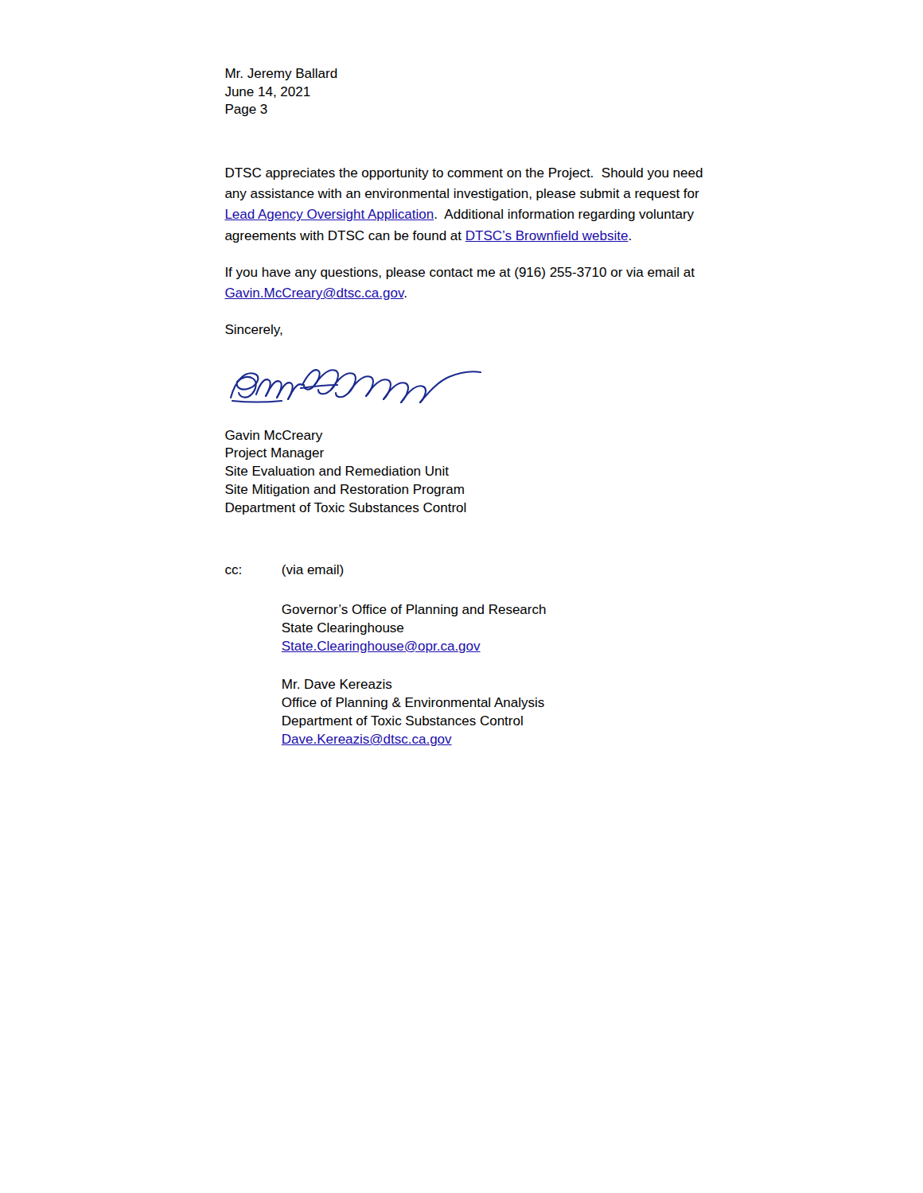Mr. Jeremy Ballard
June 14, 2021
Page 3
DTSC appreciates the opportunity to comment on the Project. Should you need any assistance with an environmental investigation, please submit a request for Lead Agency Oversight Application. Additional information regarding voluntary agreements with DTSC can be found at DTSC’s Brownfield website.
If you have any questions, please contact me at (916) 255-3710 or via email at Gavin.McCreary@dtsc.ca.gov.
Sincerely,
Gavin McCreary
Project Manager
Site Evaluation and Remediation Unit
Site Mitigation and Restoration Program
Department of Toxic Substances Control
cc: (via email)
Governor’s Office of Planning and Research
State Clearinghouse
State.Clearinghouse@opr.ca.gov
Mr. Dave Kereazis
Office of Planning & Environmental Analysis
Department of Toxic Substances Control
Dave.Kereazis@dtsc.ca.gov